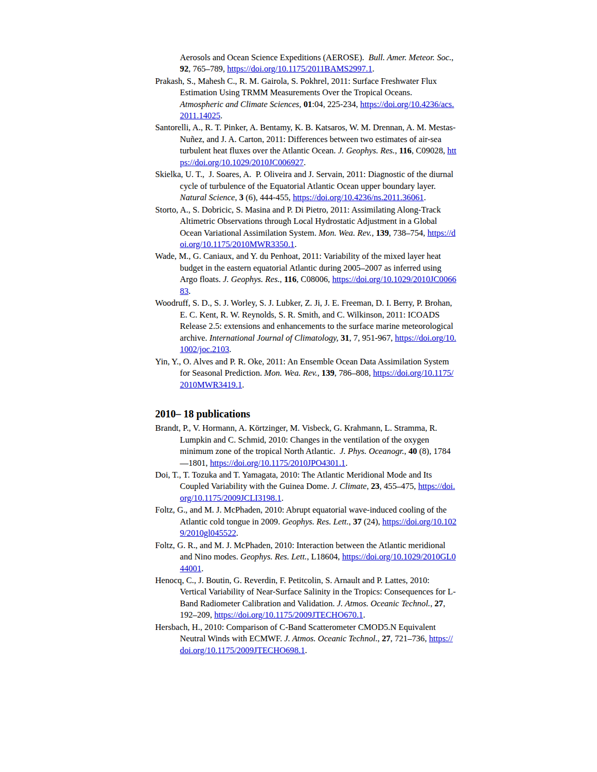Aerosols and Ocean Science Expeditions (AEROSE). Bull. Amer. Meteor. Soc., 92, 765–789, https://doi.org/10.1175/2011BAMS2997.1.
Prakash, S., Mahesh C., R. M. Gairola, S. Pokhrel, 2011: Surface Freshwater Flux Estimation Using TRMM Measurements Over the Tropical Oceans. Atmospheric and Climate Sciences, 01:04, 225-234, https://doi.org/10.4236/acs.2011.14025.
Santorelli, A., R. T. Pinker, A. Bentamy, K. B. Katsaros, W. M. Drennan, A. M. Mestas-Nuñez, and J. A. Carton, 2011: Differences between two estimates of air-sea turbulent heat fluxes over the Atlantic Ocean. J. Geophys. Res., 116, C09028, https://doi.org/10.1029/2010JC006927.
Skielka, U. T., J. Soares, A. P. Oliveira and J. Servain, 2011: Diagnostic of the diurnal cycle of turbulence of the Equatorial Atlantic Ocean upper boundary layer. Natural Science, 3 (6), 444-455, https://doi.org/10.4236/ns.2011.36061.
Storto, A., S. Dobricic, S. Masina and P. Di Pietro, 2011: Assimilating Along-Track Altimetric Observations through Local Hydrostatic Adjustment in a Global Ocean Variational Assimilation System. Mon. Wea. Rev., 139, 738–754, https://doi.org/10.1175/2010MWR3350.1.
Wade, M., G. Caniaux, and Y. du Penhoat, 2011: Variability of the mixed layer heat budget in the eastern equatorial Atlantic during 2005–2007 as inferred using Argo floats. J. Geophys. Res., 116, C08006, https://doi.org/10.1029/2010JC006683.
Woodruff, S. D., S. J. Worley, S. J. Lubker, Z. Ji, J. E. Freeman, D. I. Berry, P. Brohan, E. C. Kent, R. W. Reynolds, S. R. Smith, and C. Wilkinson, 2011: ICOADS Release 2.5: extensions and enhancements to the surface marine meteorological archive. International Journal of Climatology, 31, 7, 951-967, https://doi.org/10.1002/joc.2103.
Yin, Y., O. Alves and P. R. Oke, 2011: An Ensemble Ocean Data Assimilation System for Seasonal Prediction. Mon. Wea. Rev., 139, 786–808, https://doi.org/10.1175/2010MWR3419.1.
2010– 18 publications
Brandt, P., V. Hormann, A. Körtzinger, M. Visbeck, G. Krahmann, L. Stramma, R. Lumpkin and C. Schmid, 2010: Changes in the ventilation of the oxygen minimum zone of the tropical North Atlantic. J. Phys. Oceanogr., 40 (8), 1784—1801, https://doi.org/10.1175/2010JPO4301.1.
Doi, T., T. Tozuka and T. Yamagata, 2010: The Atlantic Meridional Mode and Its Coupled Variability with the Guinea Dome. J. Climate, 23, 455–475, https://doi.org/10.1175/2009JCLI3198.1.
Foltz, G., and M. J. McPhaden, 2010: Abrupt equatorial wave-induced cooling of the Atlantic cold tongue in 2009. Geophys. Res. Lett., 37 (24), https://doi.org/10.1029/2010gl045522.
Foltz, G. R., and M. J. McPhaden, 2010: Interaction between the Atlantic meridional and Nino modes. Geophys. Res. Lett., L18604, https://doi.org/10.1029/2010GL044001.
Henocq, C., J. Boutin, G. Reverdin, F. Petitcolin, S. Arnault and P. Lattes, 2010: Vertical Variability of Near-Surface Salinity in the Tropics: Consequences for L-Band Radiometer Calibration and Validation. J. Atmos. Oceanic Technol., 27, 192–209, https://doi.org/10.1175/2009JTECHO670.1.
Hersbach, H., 2010: Comparison of C-Band Scatterometer CMOD5.N Equivalent Neutral Winds with ECMWF. J. Atmos. Oceanic Technol., 27, 721–736, https://doi.org/10.1175/2009JTECHO698.1.